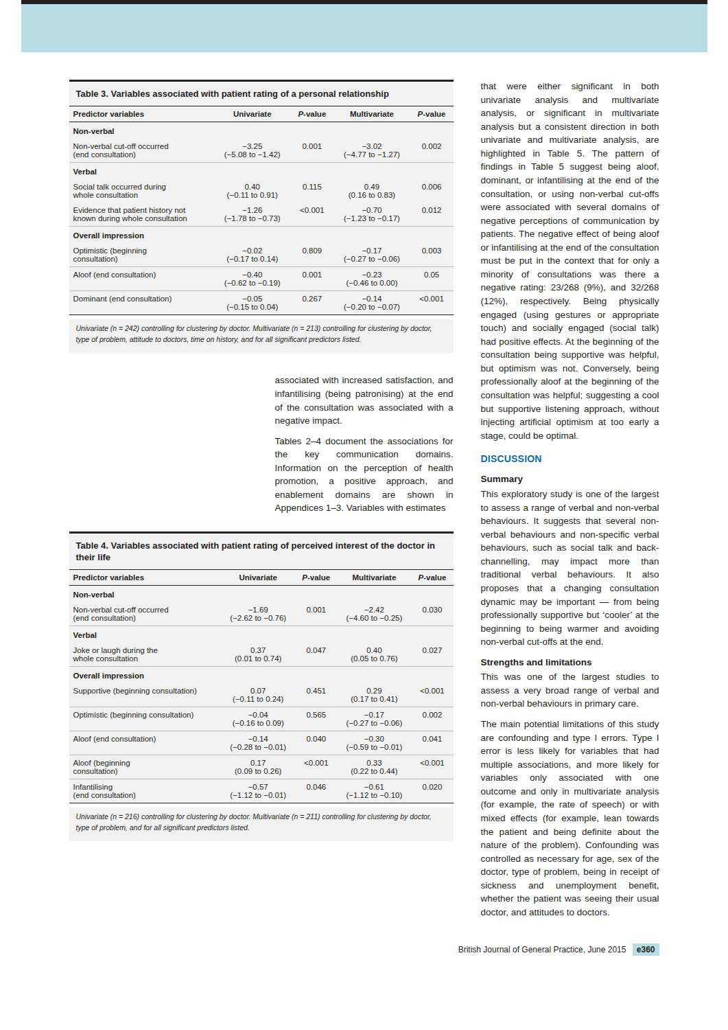Table 3. Variables associated with patient rating of a personal relationship
| Predictor variables | Univariate | P -value | Multivariate | P -value |
| --- | --- | --- | --- | --- |
| Non-verbal |
| Non-verbal cut-off occurred (end consultation) | −3.25 (−5.08 to −1.42) | 0.001 | −3.02 (−4.77 to −1.27) | 0.002 |
| Verbal |
| Social talk occurred during whole consultation | 0.40 (−0.11 to 0.91) | 0.115 | 0.49 (0.16 to 0.83) | 0.006 |
| Evidence that patient history not known during whole consultation | −1.26 (−1.78 to −0.73) | <0.001 | −0.70 (−1.23 to −0.17) | 0.012 |
| Overall impression |
| Optimistic (beginning consultation) | −0.02 (−0.17 to 0.14) | 0.809 | −0.17 (−0.27 to −0.06) | 0.003 |
| Aloof (end consultation) | −0.40 (−0.62 to −0.19) | 0.001 | −0.23 (−0.46 to 0.00) | 0.05 |
| Dominant (end consultation) | −0.05 (−0.15 to 0.04) | 0.267 | −0.14 (−0.20 to −0.07) | <0.001 |
Univariate (n = 242) controlling for clustering by doctor. Multivariate (n = 213) controlling for clustering by doctor, type of problem, attitude to doctors, time on history, and for all significant predictors listed.
associated with increased satisfaction, and infantilising (being patronising) at the end of the consultation was associated with a negative impact.
Tables 2–4 document the associations for the key communication domains. Information on the perception of health promotion, a positive approach, and enablement domains are shown in Appendices 1–3. Variables with estimates
Table 4. Variables associated with patient rating of perceived interest of the doctor in their life
| Predictor variables | Univariate | P -value | Multivariate | P -value |
| --- | --- | --- | --- | --- |
| Non-verbal |
| Non-verbal cut-off occurred (end consultation) | −1.69 (−2.62 to −0.76) | 0.001 | −2.42 (−4.60 to −0.25) | 0.030 |
| Verbal |
| Joke or laugh during the whole consultation | 0.37 (0.01 to 0.74) | 0.047 | 0.40 (0.05 to 0.76) | 0.027 |
| Overall impression |
| Supportive (beginning consultation) | 0.07 (−0.11 to 0.24) | 0.451 | 0.29 (0.17 to 0.41) | <0.001 |
| Optimistic (beginning consultation) | −0.04 (−0.16 to 0.09) | 0.565 | −0.17 (−0.27 to −0.06) | 0.002 |
| Aloof (end consultation) | −0.14 (−0.28 to −0.01) | 0.040 | −0.30 (−0.59 to −0.01) | 0.041 |
| Aloof (beginning consultation) | 0.17 (0.09 to 0.26) | <0.001 | 0.33 (0.22 to 0.44) | <0.001 |
| Infantilising (end consultation) | −0.57 (−1.12 to −0.01) | 0.046 | −0.61 (−1.12 to −0.10) | 0.020 |
Univariate (n = 216) controlling for clustering by doctor. Multivariate (n = 211) controlling for clustering by doctor, type of problem, and for all significant predictors listed.
that were either significant in both univariate analysis and multivariate analysis, or significant in multivariate analysis but a consistent direction in both univariate and multivariate analysis, are highlighted in Table 5. The pattern of findings in Table 5 suggest being aloof, dominant, or infantilising at the end of the consultation, or using non-verbal cut-offs were associated with several domains of negative perceptions of communication by patients. The negative effect of being aloof or infantilising at the end of the consultation must be put in the context that for only a minority of consultations was there a negative rating: 23/268 (9%), and 32/268 (12%), respectively. Being physically engaged (using gestures or appropriate touch) and socially engaged (social talk) had positive effects. At the beginning of the consultation being supportive was helpful, but optimism was not. Conversely, being professionally aloof at the beginning of the consultation was helpful; suggesting a cool but supportive listening approach, without injecting artificial optimism at too early a stage, could be optimal.
Discussion
Summary
This exploratory study is one of the largest to assess a range of verbal and non-verbal behaviours. It suggests that several non-verbal behaviours and non-specific verbal behaviours, such as social talk and back-channelling, may impact more than traditional verbal behaviours. It also proposes that a changing consultation dynamic may be important — from being professionally supportive but ‘cooler’ at the beginning to being warmer and avoiding non-verbal cut-offs at the end.
Strengths and limitations
This was one of the largest studies to assess a very broad range of verbal and non-verbal behaviours in primary care.
The main potential limitations of this study are confounding and type I errors. Type I error is less likely for variables that had multiple associations, and more likely for variables only associated with one outcome and only in multivariate analysis (for example, the rate of speech) or with mixed effects (for example, lean towards the patient and being definite about the nature of the problem). Confounding was controlled as necessary for age, sex of the doctor, type of problem, being in receipt of sickness and unemployment benefit, whether the patient was seeing their usual doctor, and attitudes to doctors.
British Journal of General Practice, June 2015 e360